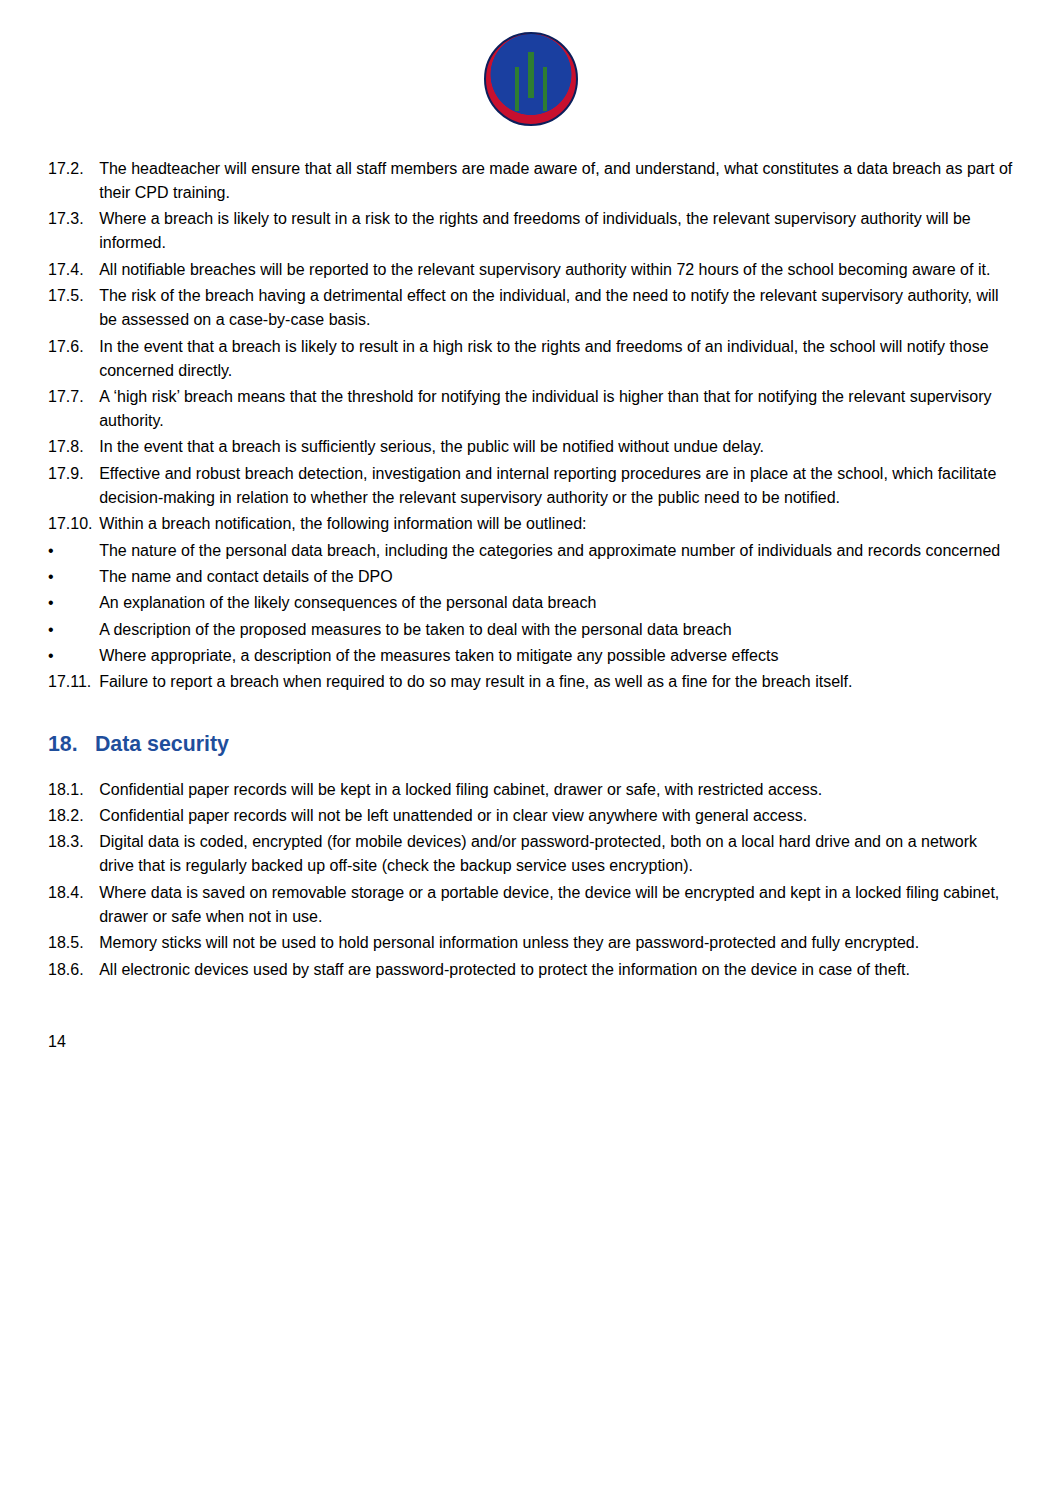17.2. The headteacher will ensure that all staff members are made aware of, and understand, what constitutes a data breach as part of their CPD training.
17.3. Where a breach is likely to result in a risk to the rights and freedoms of individuals, the relevant supervisory authority will be informed.
17.4. All notifiable breaches will be reported to the relevant supervisory authority within 72 hours of the school becoming aware of it.
17.5. The risk of the breach having a detrimental effect on the individual, and the need to notify the relevant supervisory authority, will be assessed on a case-by-case basis.
17.6. In the event that a breach is likely to result in a high risk to the rights and freedoms of an individual, the school will notify those concerned directly.
17.7. A ‘high risk’ breach means that the threshold for notifying the individual is higher than that for notifying the relevant supervisory authority.
17.8. In the event that a breach is sufficiently serious, the public will be notified without undue delay.
17.9. Effective and robust breach detection, investigation and internal reporting procedures are in place at the school, which facilitate decision-making in relation to whether the relevant supervisory authority or the public need to be notified.
17.10. Within a breach notification, the following information will be outlined:
•The nature of the personal data breach, including the categories and approximate number of individuals and records concerned
•The name and contact details of the DPO
•An explanation of the likely consequences of the personal data breach
•A description of the proposed measures to be taken to deal with the personal data breach
•Where appropriate, a description of the measures taken to mitigate any possible adverse effects
17.11. Failure to report a breach when required to do so may result in a fine, as well as a fine for the breach itself.
18. Data security
18.1. Confidential paper records will be kept in a locked filing cabinet, drawer or safe, with restricted access.
18.2. Confidential paper records will not be left unattended or in clear view anywhere with general access.
18.3. Digital data is coded, encrypted (for mobile devices) and/or password-protected, both on a local hard drive and on a network drive that is regularly backed up off-site (check the backup service uses encryption).
18.4. Where data is saved on removable storage or a portable device, the device will be encrypted and kept in a locked filing cabinet, drawer or safe when not in use.
18.5. Memory sticks will not be used to hold personal information unless they are password-protected and fully encrypted.
18.6. All electronic devices used by staff are password-protected to protect the information on the device in case of theft.
14